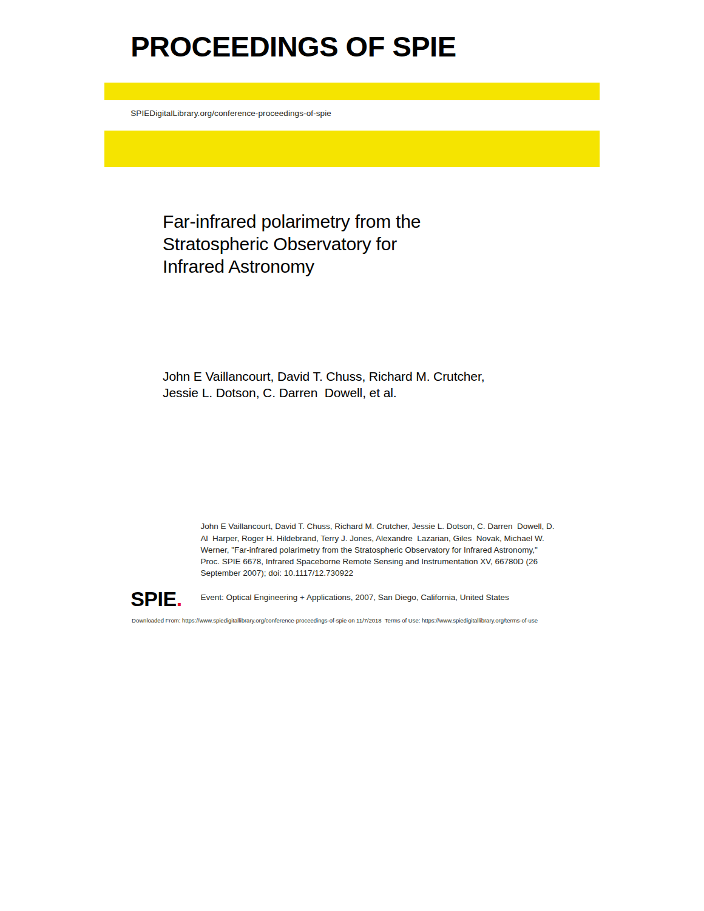PROCEEDINGS OF SPIE
SPIEDigitalLibrary.org/conference-proceedings-of-spie
Far-infrared polarimetry from the
Stratospheric Observatory for
Infrared Astronomy
John E Vaillancourt, David T. Chuss, Richard M. Crutcher,
Jessie L. Dotson, C. Darren Dowell, et al.
John E Vaillancourt, David T. Chuss, Richard M. Crutcher, Jessie L. Dotson, C. Darren Dowell, D. Al Harper, Roger H. Hildebrand, Terry J. Jones, Alexandre Lazarian, Giles Novak, Michael W. Werner, "Far-infrared polarimetry from the Stratospheric Observatory for Infrared Astronomy," Proc. SPIE 6678, Infrared Spaceborne Remote Sensing and Instrumentation XV, 66780D (26 September 2007); doi: 10.1117/12.730922
Event: Optical Engineering + Applications, 2007, San Diego, California, United States
SPIE.
Downloaded From: https://www.spiedigitallibrary.org/conference-proceedings-of-spie on 11/7/2018 Terms of Use: https://www.spiedigitallibrary.org/terms-of-use